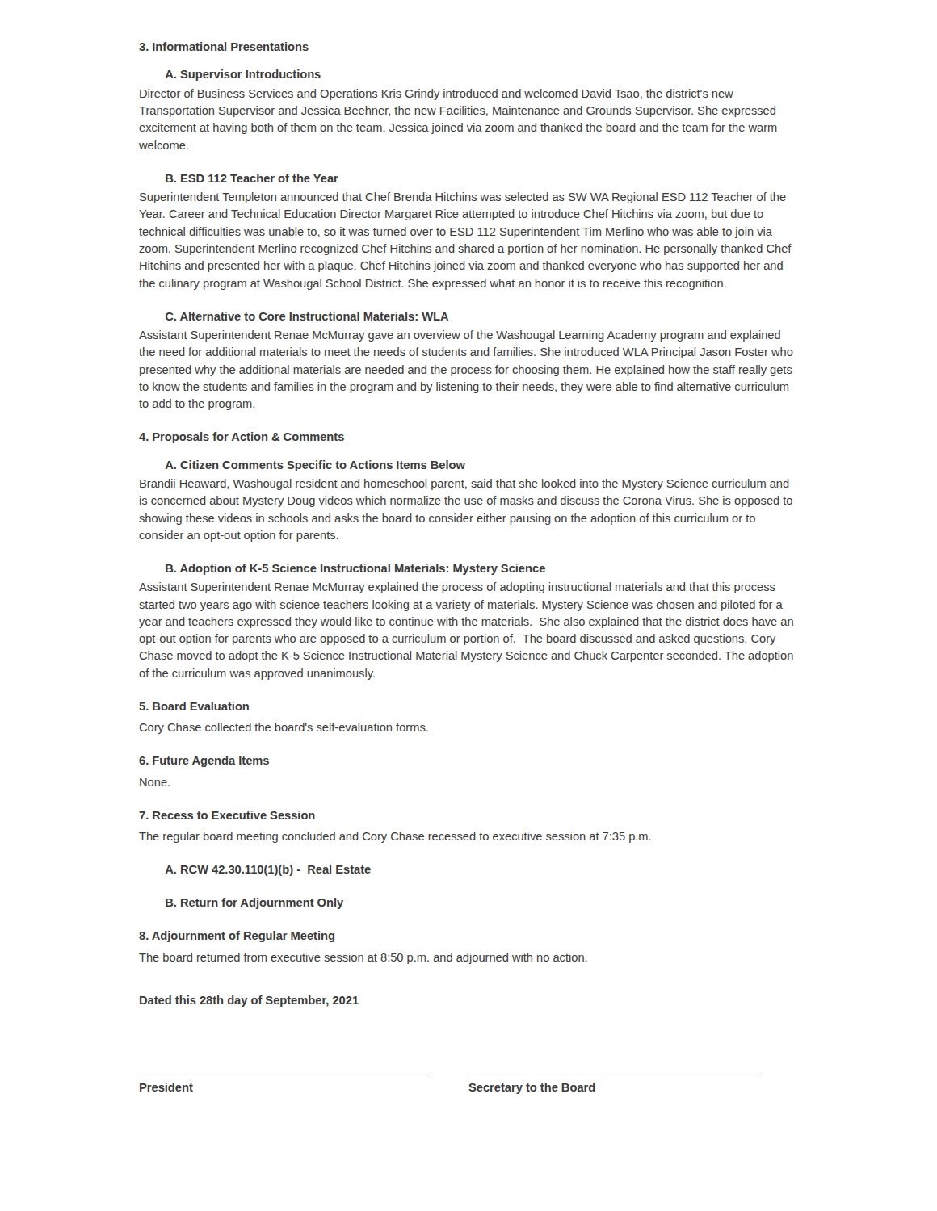3. Informational Presentations
A. Supervisor Introductions
Director of Business Services and Operations Kris Grindy introduced and welcomed David Tsao, the district's new Transportation Supervisor and Jessica Beehner, the new Facilities, Maintenance and Grounds Supervisor. She expressed excitement at having both of them on the team. Jessica joined via zoom and thanked the board and the team for the warm welcome.
B. ESD 112 Teacher of the Year
Superintendent Templeton announced that Chef Brenda Hitchins was selected as SW WA Regional ESD 112 Teacher of the Year. Career and Technical Education Director Margaret Rice attempted to introduce Chef Hitchins via zoom, but due to technical difficulties was unable to, so it was turned over to ESD 112 Superintendent Tim Merlino who was able to join via zoom. Superintendent Merlino recognized Chef Hitchins and shared a portion of her nomination. He personally thanked Chef Hitchins and presented her with a plaque. Chef Hitchins joined via zoom and thanked everyone who has supported her and the culinary program at Washougal School District. She expressed what an honor it is to receive this recognition.
C. Alternative to Core Instructional Materials: WLA
Assistant Superintendent Renae McMurray gave an overview of the Washougal Learning Academy program and explained the need for additional materials to meet the needs of students and families. She introduced WLA Principal Jason Foster who presented why the additional materials are needed and the process for choosing them. He explained how the staff really gets to know the students and families in the program and by listening to their needs, they were able to find alternative curriculum to add to the program.
4. Proposals for Action & Comments
A. Citizen Comments Specific to Actions Items Below
Brandii Heaward, Washougal resident and homeschool parent, said that she looked into the Mystery Science curriculum and is concerned about Mystery Doug videos which normalize the use of masks and discuss the Corona Virus. She is opposed to showing these videos in schools and asks the board to consider either pausing on the adoption of this curriculum or to consider an opt-out option for parents.
B. Adoption of K-5 Science Instructional Materials: Mystery Science
Assistant Superintendent Renae McMurray explained the process of adopting instructional materials and that this process started two years ago with science teachers looking at a variety of materials. Mystery Science was chosen and piloted for a year and teachers expressed they would like to continue with the materials. She also explained that the district does have an opt-out option for parents who are opposed to a curriculum or portion of. The board discussed and asked questions. Cory Chase moved to adopt the K-5 Science Instructional Material Mystery Science and Chuck Carpenter seconded. The adoption of the curriculum was approved unanimously.
5. Board Evaluation
Cory Chase collected the board's self-evaluation forms.
6. Future Agenda Items
None.
7. Recess to Executive Session
The regular board meeting concluded and Cory Chase recessed to executive session at 7:35 p.m.
A. RCW 42.30.110(1)(b) - Real Estate
B. Return for Adjournment Only
8. Adjournment of Regular Meeting
The board returned from executive session at 8:50 p.m. and adjourned with no action.
Dated this 28th day of September, 2021
| President | Secretary to the Board |